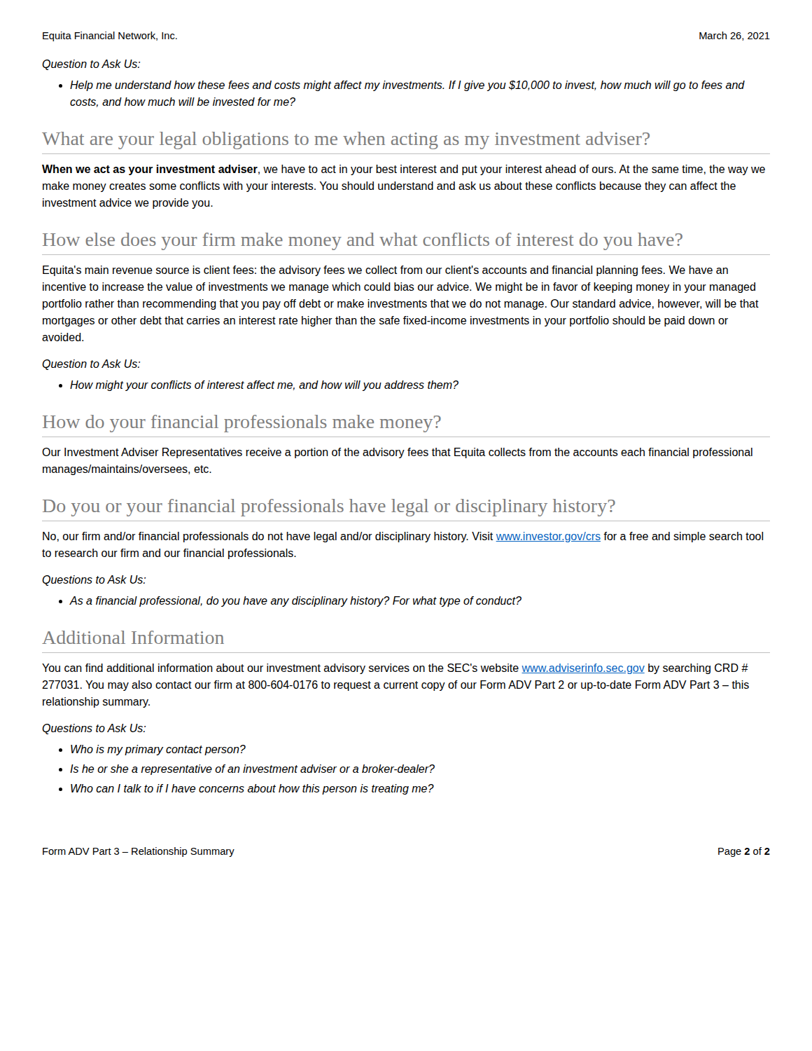Equita Financial Network, Inc. March 26, 2021
Question to Ask Us:
Help me understand how these fees and costs might affect my investments. If I give you $10,000 to invest, how much will go to fees and costs, and how much will be invested for me?
What are your legal obligations to me when acting as my investment adviser?
When we act as your investment adviser, we have to act in your best interest and put your interest ahead of ours. At the same time, the way we make money creates some conflicts with your interests. You should understand and ask us about these conflicts because they can affect the investment advice we provide you.
How else does your firm make money and what conflicts of interest do you have?
Equita's main revenue source is client fees: the advisory fees we collect from our client's accounts and financial planning fees. We have an incentive to increase the value of investments we manage which could bias our advice. We might be in favor of keeping money in your managed portfolio rather than recommending that you pay off debt or make investments that we do not manage. Our standard advice, however, will be that mortgages or other debt that carries an interest rate higher than the safe fixed-income investments in your portfolio should be paid down or avoided.
Question to Ask Us:
How might your conflicts of interest affect me, and how will you address them?
How do your financial professionals make money?
Our Investment Adviser Representatives receive a portion of the advisory fees that Equita collects from the accounts each financial professional manages/maintains/oversees, etc.
Do you or your financial professionals have legal or disciplinary history?
No, our firm and/or financial professionals do not have legal and/or disciplinary history. Visit www.investor.gov/crs for a free and simple search tool to research our firm and our financial professionals.
Questions to Ask Us:
As a financial professional, do you have any disciplinary history? For what type of conduct?
Additional Information
You can find additional information about our investment advisory services on the SEC's website www.adviserinfo.sec.gov by searching CRD # 277031. You may also contact our firm at 800-604-0176 to request a current copy of our Form ADV Part 2 or up-to-date Form ADV Part 3 – this relationship summary.
Questions to Ask Us:
Who is my primary contact person?
Is he or she a representative of an investment adviser or a broker-dealer?
Who can I talk to if I have concerns about how this person is treating me?
Form ADV Part 3 – Relationship Summary Page 2 of 2